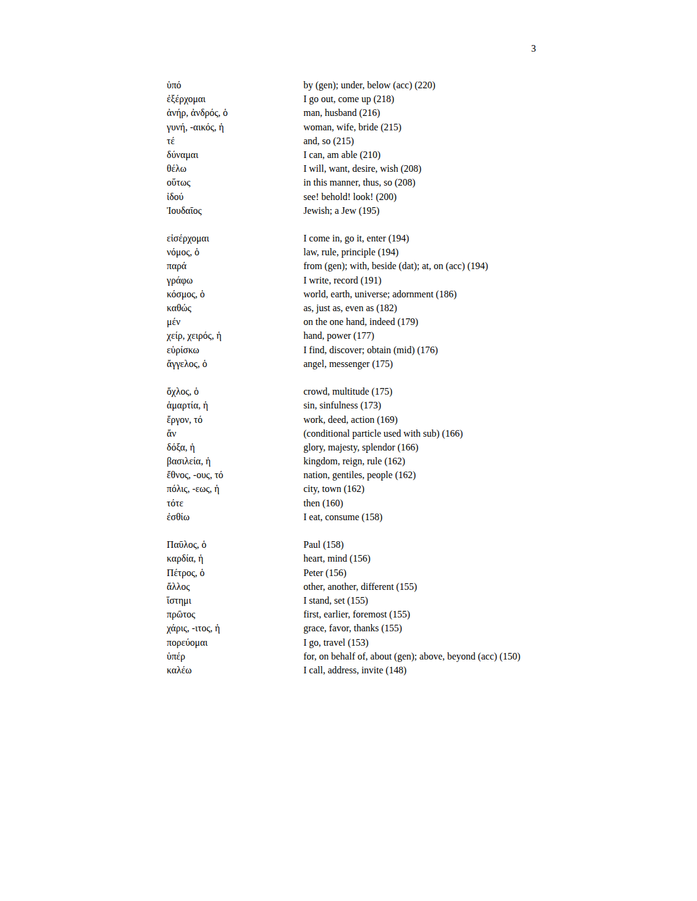3
| ὑπό | by (gen); under, below (acc) (220) |
| ἐξέρχομαι | I go out, come up (218) |
| ἀνήρ, ἀνδρός, ὁ | man, husband (216) |
| γυνή, -αικός, ἡ | woman, wife, bride (215) |
| τέ | and, so (215) |
| δύναμαι | I can, am able (210) |
| θέλω | I will, want, desire, wish (208) |
| οὕτως | in this manner, thus, so (208) |
| ἰδού | see! behold! look! (200) |
| Ἰουδαῖος | Jewish; a Jew (195) |
| εἰσέρχομαι | I come in, go it, enter (194) |
| νόμος, ὁ | law, rule, principle (194) |
| παρά | from (gen); with, beside (dat); at, on (acc) (194) |
| γράφω | I write, record (191) |
| κόσμος, ὁ | world, earth, universe; adornment (186) |
| καθώς | as, just as, even as (182) |
| μέν | on the one hand, indeed (179) |
| χείρ, χειρός, ἡ | hand, power (177) |
| εὑρίσκω | I find, discover; obtain (mid) (176) |
| ἄγγελος, ὁ | angel, messenger (175) |
| ὄχλος, ὁ | crowd, multitude (175) |
| ἁμαρτία, ἡ | sin, sinfulness (173) |
| ἔργον, τό | work, deed, action (169) |
| ἄν | (conditional particle used with sub) (166) |
| δόξα, ἡ | glory, majesty, splendor (166) |
| βασιλεία, ἡ | kingdom, reign, rule (162) |
| ἔθνος, -ους, τό | nation, gentiles, people (162) |
| πόλις, -εως, ἡ | city, town (162) |
| τότε | then (160) |
| ἐσθίω | I eat, consume (158) |
| Παῦλος, ὁ | Paul (158) |
| καρδία, ἡ | heart, mind (156) |
| Πέτρος, ὁ | Peter (156) |
| ἄλλος | other, another, different (155) |
| ἵστημι | I stand, set (155) |
| πρῶτος | first, earlier, foremost (155) |
| χάρις, -ιτος, ἡ | grace, favor, thanks (155) |
| πορεύομαι | I go, travel (153) |
| ὑπέρ | for, on behalf of, about (gen); above, beyond (acc) (150) |
| καλέω | I call, address, invite (148) |